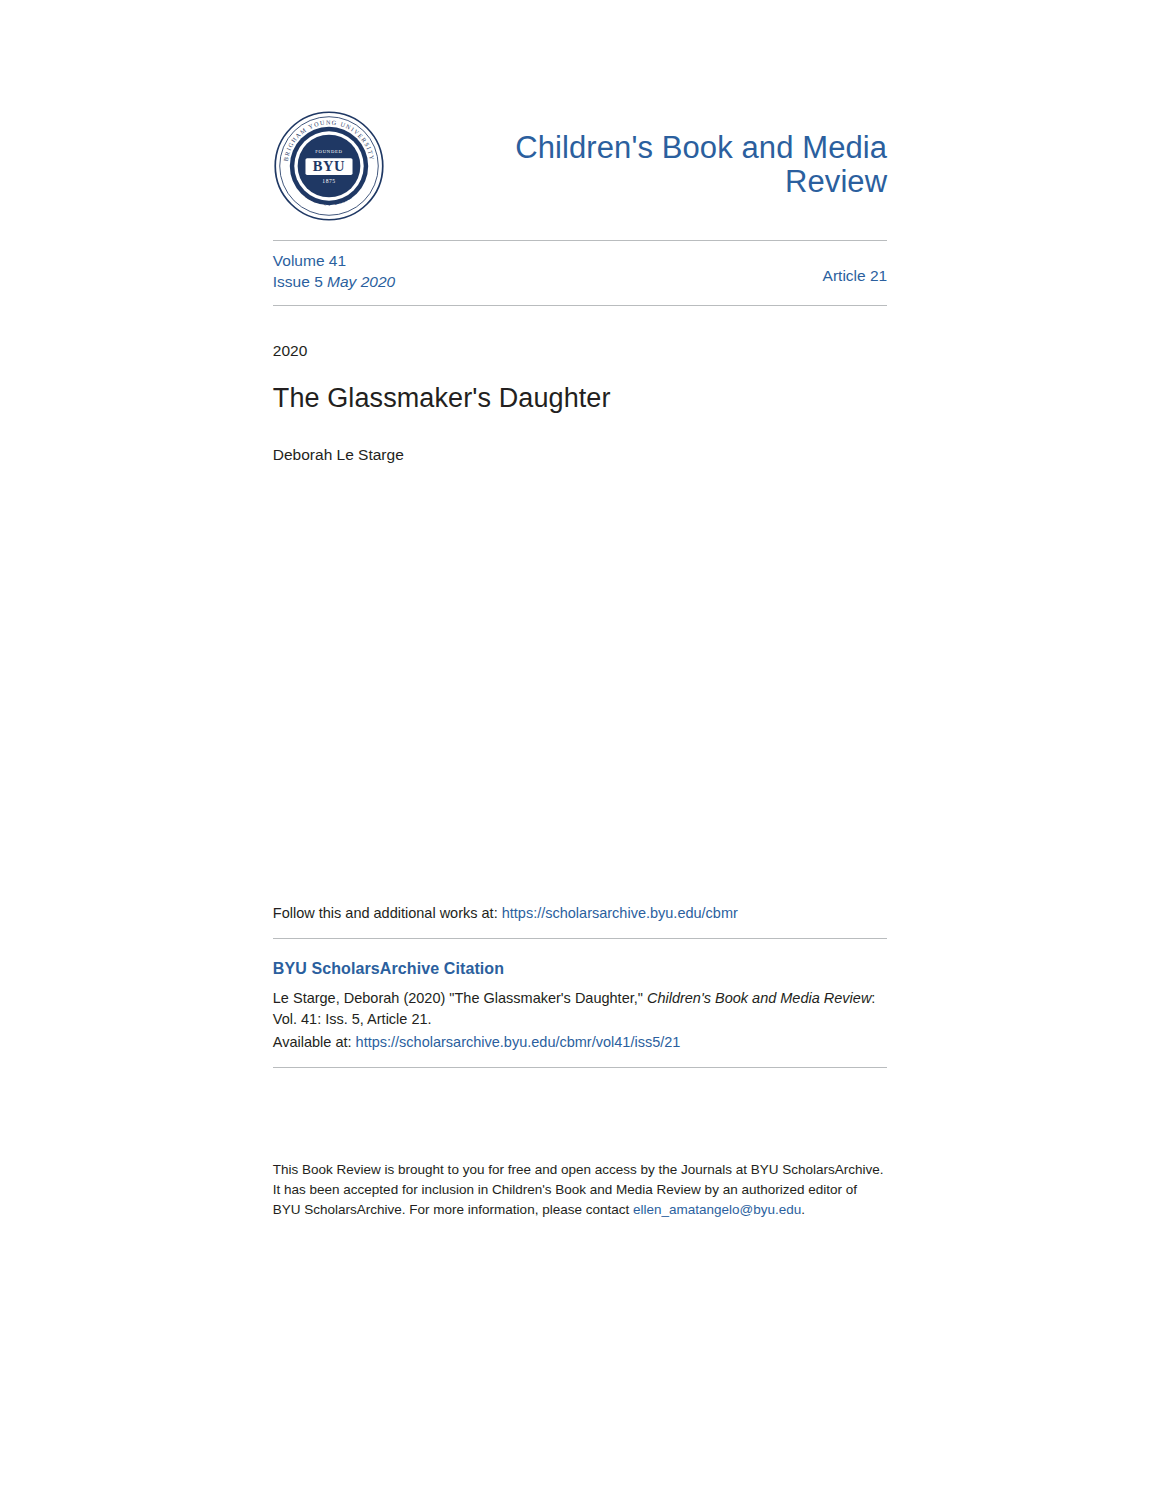BYU FOUNDED 1875 BRIGHAM YOUNG UNIVERSITY PROVO, UTAH
Children's Book and Media Review
Volume 41 Issue 5 May 2020
Article 21
2020
The Glassmaker's Daughter
Deborah Le Starge
Follow this and additional works at: https://scholarsarchive.byu.edu/cbmr
BYU ScholarsArchive Citation
Le Starge, Deborah (2020) "The Glassmaker's Daughter," Children's Book and Media Review: Vol. 41: Iss. 5, Article 21.
Available at: https://scholarsarchive.byu.edu/cbmr/vol41/iss5/21
This Book Review is brought to you for free and open access by the Journals at BYU ScholarsArchive. It has been accepted for inclusion in Children's Book and Media Review by an authorized editor of BYU ScholarsArchive. For more information, please contact ellen_amatangelo@byu.edu.